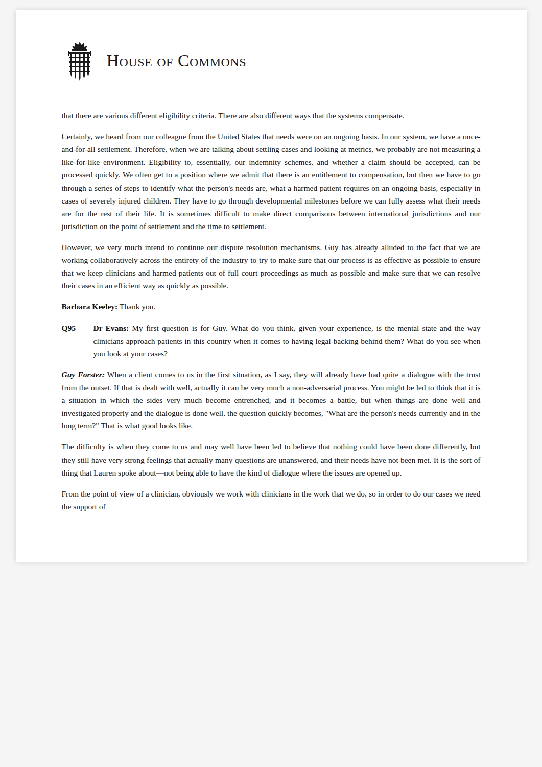House of Commons
that there are various different eligibility criteria. There are also different ways that the systems compensate.
Certainly, we heard from our colleague from the United States that needs were on an ongoing basis. In our system, we have a once-and-for-all settlement. Therefore, when we are talking about settling cases and looking at metrics, we probably are not measuring a like-for-like environment. Eligibility to, essentially, our indemnity schemes, and whether a claim should be accepted, can be processed quickly. We often get to a position where we admit that there is an entitlement to compensation, but then we have to go through a series of steps to identify what the person's needs are, what a harmed patient requires on an ongoing basis, especially in cases of severely injured children. They have to go through developmental milestones before we can fully assess what their needs are for the rest of their life. It is sometimes difficult to make direct comparisons between international jurisdictions and our jurisdiction on the point of settlement and the time to settlement.
However, we very much intend to continue our dispute resolution mechanisms. Guy has already alluded to the fact that we are working collaboratively across the entirety of the industry to try to make sure that our process is as effective as possible to ensure that we keep clinicians and harmed patients out of full court proceedings as much as possible and make sure that we can resolve their cases in an efficient way as quickly as possible.
Barbara Keeley: Thank you.
Q95
Dr Evans: My first question is for Guy. What do you think, given your experience, is the mental state and the way clinicians approach patients in this country when it comes to having legal backing behind them? What do you see when you look at your cases?
Guy Forster: When a client comes to us in the first situation, as I say, they will already have had quite a dialogue with the trust from the outset. If that is dealt with well, actually it can be very much a non-adversarial process. You might be led to think that it is a situation in which the sides very much become entrenched, and it becomes a battle, but when things are done well and investigated properly and the dialogue is done well, the question quickly becomes, "What are the person's needs currently and in the long term?" That is what good looks like.
The difficulty is when they come to us and may well have been led to believe that nothing could have been done differently, but they still have very strong feelings that actually many questions are unanswered, and their needs have not been met. It is the sort of thing that Lauren spoke about—not being able to have the kind of dialogue where the issues are opened up.
From the point of view of a clinician, obviously we work with clinicians in the work that we do, so in order to do our cases we need the support of